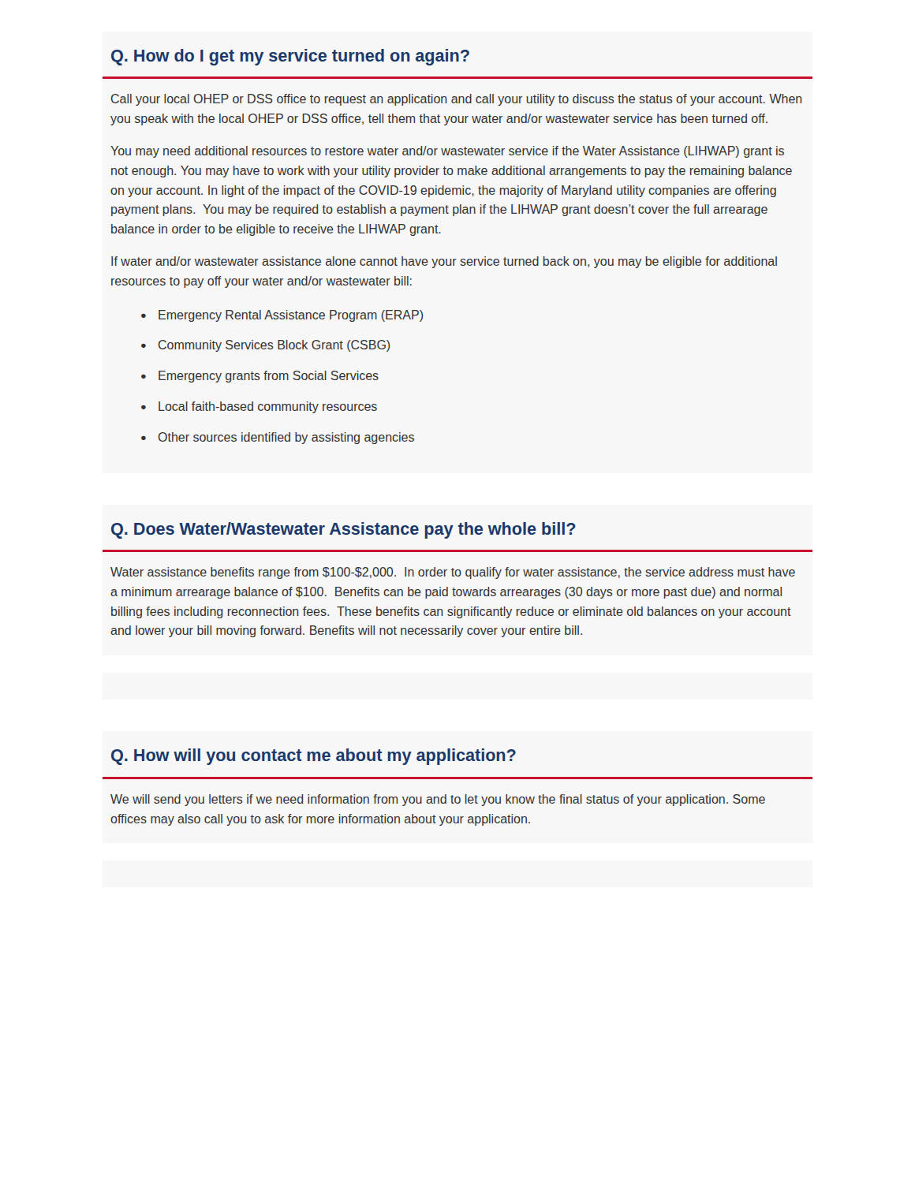Q. How do I get my service turned on again?
Call your local OHEP or DSS office to request an application and call your utility to discuss the status of your account. When you speak with the local OHEP or DSS office, tell them that your water and/or wastewater service has been turned off.
You may need additional resources to restore water and/or wastewater service if the Water Assistance (LIHWAP) grant is not enough. You may have to work with your utility provider to make additional arrangements to pay the remaining balance on your account. In light of the impact of the COVID-19 epidemic, the majority of Maryland utility companies are offering payment plans. You may be required to establish a payment plan if the LIHWAP grant doesn’t cover the full arrearage balance in order to be eligible to receive the LIHWAP grant.
If water and/or wastewater assistance alone cannot have your service turned back on, you may be eligible for additional resources to pay off your water and/or wastewater bill:
Emergency Rental Assistance Program (ERAP)
Community Services Block Grant (CSBG)
Emergency grants from Social Services
Local faith-based community resources
Other sources identified by assisting agencies
Q. Does Water/Wastewater Assistance pay the whole bill?
Water assistance benefits range from $100-$2,000. In order to qualify for water assistance, the service address must have a minimum arrearage balance of $100. Benefits can be paid towards arrearages (30 days or more past due) and normal billing fees including reconnection fees. These benefits can significantly reduce or eliminate old balances on your account and lower your bill moving forward. Benefits will not necessarily cover your entire bill.
Q. How will you contact me about my application?
We will send you letters if we need information from you and to let you know the final status of your application. Some offices may also call you to ask for more information about your application.